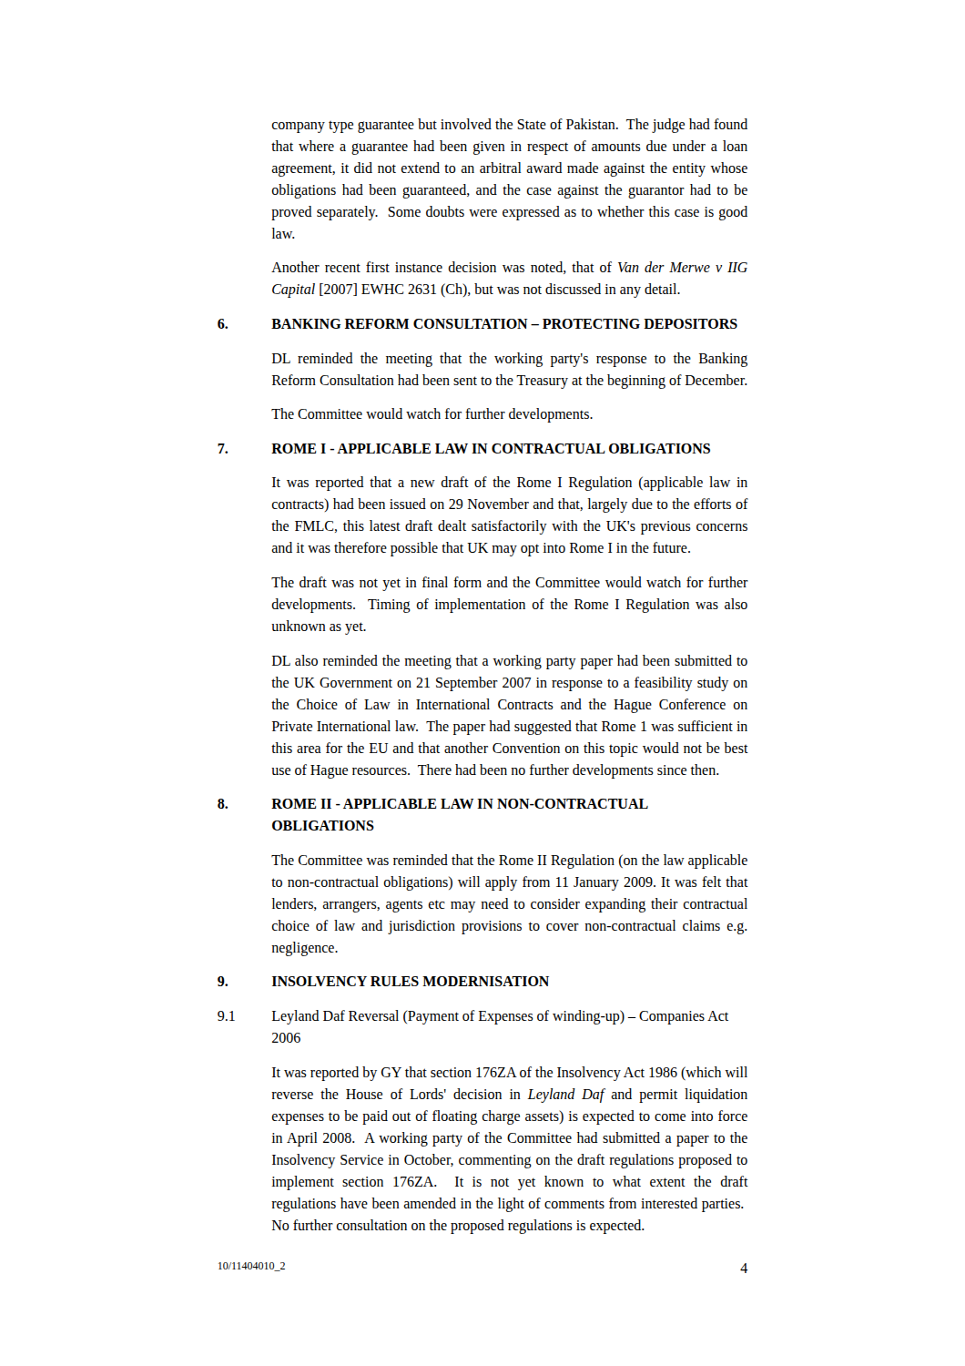company type guarantee but involved the State of Pakistan. The judge had found that where a guarantee had been given in respect of amounts due under a loan agreement, it did not extend to an arbitral award made against the entity whose obligations had been guaranteed, and the case against the guarantor had to be proved separately. Some doubts were expressed as to whether this case is good law.
Another recent first instance decision was noted, that of Van der Merwe v IIG Capital [2007] EWHC 2631 (Ch), but was not discussed in any detail.
6.
Banking Reform Consultation – Protecting Depositors
DL reminded the meeting that the working party's response to the Banking Reform Consultation had been sent to the Treasury at the beginning of December.
The Committee would watch for further developments.
7.
Rome I - Applicable Law in Contractual Obligations
It was reported that a new draft of the Rome I Regulation (applicable law in contracts) had been issued on 29 November and that, largely due to the efforts of the FMLC, this latest draft dealt satisfactorily with the UK's previous concerns and it was therefore possible that UK may opt into Rome I in the future.
The draft was not yet in final form and the Committee would watch for further developments. Timing of implementation of the Rome I Regulation was also unknown as yet.
DL also reminded the meeting that a working party paper had been submitted to the UK Government on 21 September 2007 in response to a feasibility study on the Choice of Law in International Contracts and the Hague Conference on Private International law. The paper had suggested that Rome 1 was sufficient in this area for the EU and that another Convention on this topic would not be best use of Hague resources. There had been no further developments since then.
8.
Rome II - Applicable Law in Non-Contractual Obligations
The Committee was reminded that the Rome II Regulation (on the law applicable to non-contractual obligations) will apply from 11 January 2009. It was felt that lenders, arrangers, agents etc may need to consider expanding their contractual choice of law and jurisdiction provisions to cover non-contractual claims e.g. negligence.
9.
Insolvency Rules Modernisation
9.1
Leyland Daf Reversal (Payment of Expenses of winding-up) – Companies Act 2006
It was reported by GY that section 176ZA of the Insolvency Act 1986 (which will reverse the House of Lords' decision in Leyland Daf and permit liquidation expenses to be paid out of floating charge assets) is expected to come into force in April 2008. A working party of the Committee had submitted a paper to the Insolvency Service in October, commenting on the draft regulations proposed to implement section 176ZA. It is not yet known to what extent the draft regulations have been amended in the light of comments from interested parties. No further consultation on the proposed regulations is expected.
10/11404010_2
4